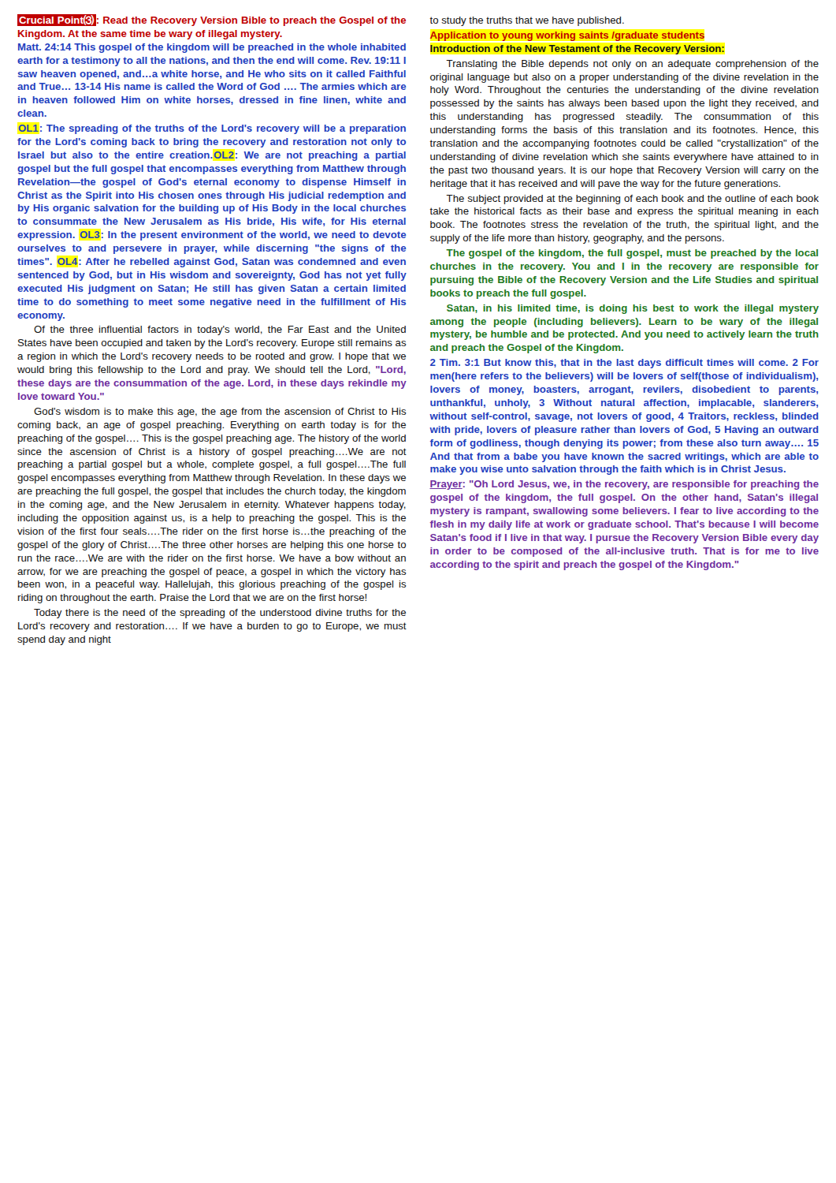Crucial Point⑶: Read the Recovery Version Bible to preach the Gospel of the Kingdom. At the same time be wary of illegal mystery.
Matt. 24:14 This gospel of the kingdom will be preached in the whole inhabited earth for a testimony to all the nations, and then the end will come. Rev. 19:11 I saw heaven opened, and…a white horse, and He who sits on it called Faithful and True… 13-14 His name is called the Word of God …. The armies which are in heaven followed Him on white horses, dressed in fine linen, white and clean.
OL1: The spreading of the truths of the Lord's recovery will be a preparation for the Lord's coming back to bring the recovery and restoration not only to Israel but also to the entire creation. OL2: We are not preaching a partial gospel but the full gospel that encompasses everything from Matthew through Revelation—the gospel of God's eternal economy to dispense Himself in Christ as the Spirit into His chosen ones through His judicial redemption and by His organic salvation for the building up of His Body in the local churches to consummate the New Jerusalem as His bride, His wife, for His eternal expression. OL3: In the present environment of the world, we need to devote ourselves to and persevere in prayer, while discerning "the signs of the times". OL4: After he rebelled against God, Satan was condemned and even sentenced by God, but in His wisdom and sovereignty, God has not yet fully executed His judgment on Satan; He still has given Satan a certain limited time to do something to meet some negative need in the fulfillment of His economy.
Of the three influential factors in today's world, the Far East and the United States have been occupied and taken by the Lord's recovery. Europe still remains as a region in which the Lord's recovery needs to be rooted and grow. I hope that we would bring this fellowship to the Lord and pray. We should tell the Lord, "Lord, these days are the consummation of the age. Lord, in these days rekindle my love toward You."
God's wisdom is to make this age, the age from the ascension of Christ to His coming back, an age of gospel preaching. Everything on earth today is for the preaching of the gospel…. This is the gospel preaching age. The history of the world since the ascension of Christ is a history of gospel preaching….We are not preaching a partial gospel but a whole, complete gospel, a full gospel….The full gospel encompasses everything from Matthew through Revelation. In these days we are preaching the full gospel, the gospel that includes the church today, the kingdom in the coming age, and the New Jerusalem in eternity. Whatever happens today, including the opposition against us, is a help to preaching the gospel. This is the vision of the first four seals….The rider on the first horse is…the preaching of the gospel of the glory of Christ….The three other horses are helping this one horse to run the race….We are with the rider on the first horse. We have a bow without an arrow, for we are preaching the gospel of peace, a gospel in which the victory has been won, in a peaceful way. Hallelujah, this glorious preaching of the gospel is riding on throughout the earth. Praise the Lord that we are on the first horse!
Today there is the need of the spreading of the understood divine truths for the Lord's recovery and restoration…. If we have a burden to go to Europe, we must spend day and night
to study the truths that we have published.
Application to young working saints /graduate students
Introduction of the New Testament of the Recovery Version:
Translating the Bible depends not only on an adequate comprehension of the original language but also on a proper understanding of the divine revelation in the holy Word. Throughout the centuries the understanding of the divine revelation possessed by the saints has always been based upon the light they received, and this understanding has progressed steadily. The consummation of this understanding forms the basis of this translation and its footnotes. Hence, this translation and the accompanying footnotes could be called "crystallization" of the understanding of divine revelation which she saints everywhere have attained to in the past two thousand years. It is our hope that Recovery Version will carry on the heritage that it has received and will pave the way for the future generations.
The subject provided at the beginning of each book and the outline of each book take the historical facts as their base and express the spiritual meaning in each book. The footnotes stress the revelation of the truth, the spiritual light, and the supply of the life more than history, geography, and the persons.
The gospel of the kingdom, the full gospel, must be preached by the local churches in the recovery. You and I in the recovery are responsible for pursuing the Bible of the Recovery Version and the Life Studies and spiritual books to preach the full gospel.
Satan, in his limited time, is doing his best to work the illegal mystery among the people (including believers). Learn to be wary of the illegal mystery, be humble and be protected. And you need to actively learn the truth and preach the Gospel of the Kingdom.
2 Tim. 3:1 But know this, that in the last days difficult times will come. 2 For men(here refers to the believers) will be lovers of self(those of individualism), lovers of money, boasters, arrogant, revilers, disobedient to parents, unthankful, unholy, 3 Without natural affection, implacable, slanderers, without self-control, savage, not lovers of good, 4 Traitors, reckless, blinded with pride, lovers of pleasure rather than lovers of God, 5 Having an outward form of godliness, though denying its power; from these also turn away…. 15 And that from a babe you have known the sacred writings, which are able to make you wise unto salvation through the faith which is in Christ Jesus.
Prayer: "Oh Lord Jesus, we, in the recovery, are responsible for preaching the gospel of the kingdom, the full gospel. On the other hand, Satan's illegal mystery is rampant, swallowing some believers. I fear to live according to the flesh in my daily life at work or graduate school. That's because I will become Satan's food if I live in that way. I pursue the Recovery Version Bible every day in order to be composed of the all-inclusive truth. That is for me to live according to the spirit and preach the gospel of the Kingdom."